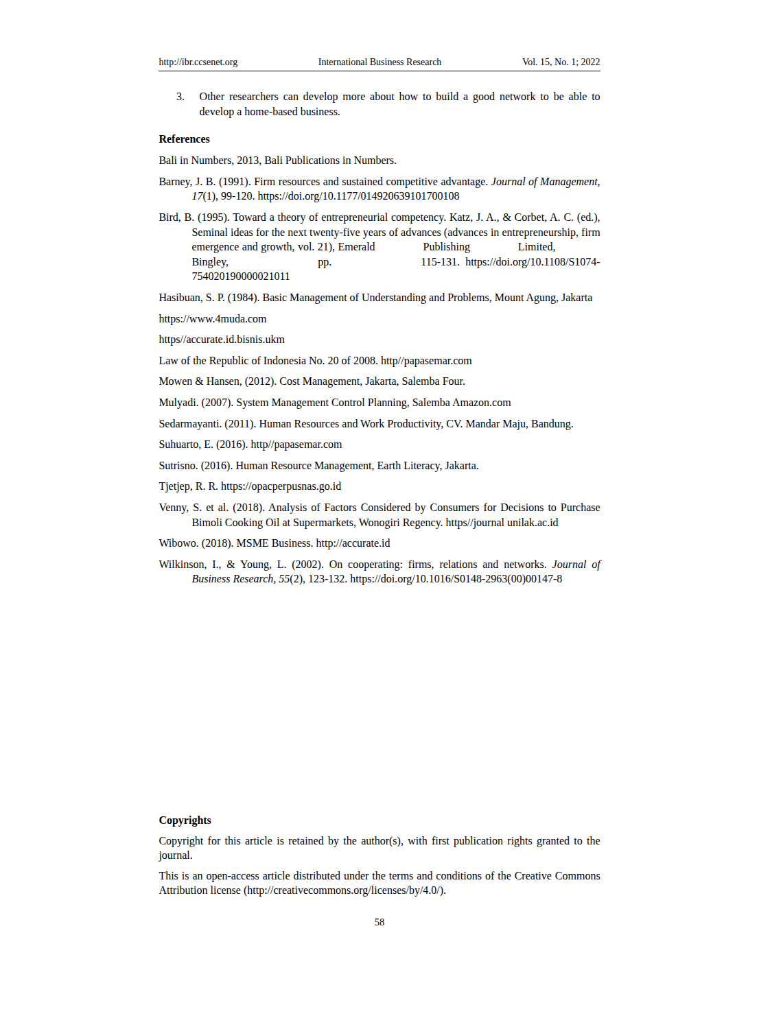http://ibr.ccsenet.org International Business Research Vol. 15, No. 1; 2022
3. Other researchers can develop more about how to build a good network to be able to develop a home-based business.
References
Bali in Numbers, 2013, Bali Publications in Numbers.
Barney, J. B. (1991). Firm resources and sustained competitive advantage. Journal of Management, 17(1), 99-120. https://doi.org/10.1177/014920639101700108
Bird, B. (1995). Toward a theory of entrepreneurial competency. Katz, J. A., & Corbet, A. C. (ed.), Seminal ideas for the next twenty-five years of advances (advances in entrepreneurship, firm emergence and growth, vol. 21), Emerald Publishing Limited, Bingley, pp. 115-131. https://doi.org/10.1108/S1074-754020190000021011
Hasibuan, S. P. (1984). Basic Management of Understanding and Problems, Mount Agung, Jakarta
https://www.4muda.com
https//accurate.id.bisnis.ukm
Law of the Republic of Indonesia No. 20 of 2008. http//papasemar.com
Mowen & Hansen, (2012). Cost Management, Jakarta, Salemba Four.
Mulyadi. (2007). System Management Control Planning, Salemba Amazon.com
Sedarmayanti. (2011). Human Resources and Work Productivity, CV. Mandar Maju, Bandung.
Suhuarto, E. (2016). http//papasemar.com
Sutrisno. (2016). Human Resource Management, Earth Literacy, Jakarta.
Tjetjep, R. R. https://opacperpusnas.go.id
Venny, S. et al. (2018). Analysis of Factors Considered by Consumers for Decisions to Purchase Bimoli Cooking Oil at Supermarkets, Wonogiri Regency. https//journal unilak.ac.id
Wibowo. (2018). MSME Business. http://accurate.id
Wilkinson, I., & Young, L. (2002). On cooperating: firms, relations and networks. Journal of Business Research, 55(2), 123-132. https://doi.org/10.1016/S0148-2963(00)00147-8
Copyrights
Copyright for this article is retained by the author(s), with first publication rights granted to the journal.
This is an open-access article distributed under the terms and conditions of the Creative Commons Attribution license (http://creativecommons.org/licenses/by/4.0/).
58